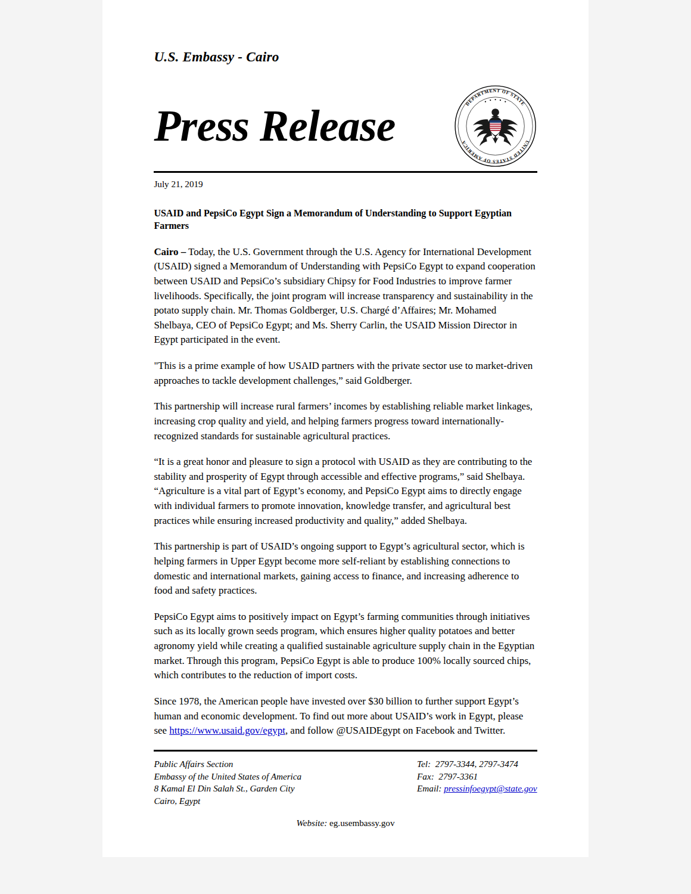U.S. Embassy - Cairo
Press Release
DEPARTMENT OF STATE UNITED STATES OF AMERICA
July 21, 2019
USAID and PepsiCo Egypt Sign a Memorandum of Understanding to Support Egyptian Farmers
Cairo – Today, the U.S. Government through the U.S. Agency for International Development (USAID) signed a Memorandum of Understanding with PepsiCo Egypt to expand cooperation between USAID and PepsiCo’s subsidiary Chipsy for Food Industries to improve farmer livelihoods. Specifically, the joint program will increase transparency and sustainability in the potato supply chain. Mr. Thomas Goldberger, U.S. Chargé d’Affaires; Mr. Mohamed Shelbaya, CEO of PepsiCo Egypt; and Ms. Sherry Carlin, the USAID Mission Director in Egypt participated in the event.
"This is a prime example of how USAID partners with the private sector use to market-driven approaches to tackle development challenges,” said Goldberger.
This partnership will increase rural farmers’ incomes by establishing reliable market linkages, increasing crop quality and yield, and helping farmers progress toward internationally-recognized standards for sustainable agricultural practices.
“It is a great honor and pleasure to sign a protocol with USAID as they are contributing to the stability and prosperity of Egypt through accessible and effective programs,” said Shelbaya. “Agriculture is a vital part of Egypt’s economy, and PepsiCo Egypt aims to directly engage with individual farmers to promote innovation, knowledge transfer, and agricultural best practices while ensuring increased productivity and quality,” added Shelbaya.
This partnership is part of USAID’s ongoing support to Egypt’s agricultural sector, which is helping farmers in Upper Egypt become more self-reliant by establishing connections to domestic and international markets, gaining access to finance, and increasing adherence to food and safety practices.
PepsiCo Egypt aims to positively impact on Egypt’s farming communities through initiatives such as its locally grown seeds program, which ensures higher quality potatoes and better agronomy yield while creating a qualified sustainable agriculture supply chain in the Egyptian market. Through this program, PepsiCo Egypt is able to produce 100% locally sourced chips, which contributes to the reduction of import costs.
Since 1978, the American people have invested over $30 billion to further support Egypt’s human and economic development. To find out more about USAID’s work in Egypt, please see https://www.usaid.gov/egypt, and follow @USAIDEgypt on Facebook and Twitter.
Public Affairs Section
Embassy of the United States of America
8 Kamal El Din Salah St., Garden City
Cairo, Egypt
Tel: 2797-3344, 2797-3474
Fax: 2797-3361
Email: pressinfoegypt@state.gov
Website: eg.usembassy.gov